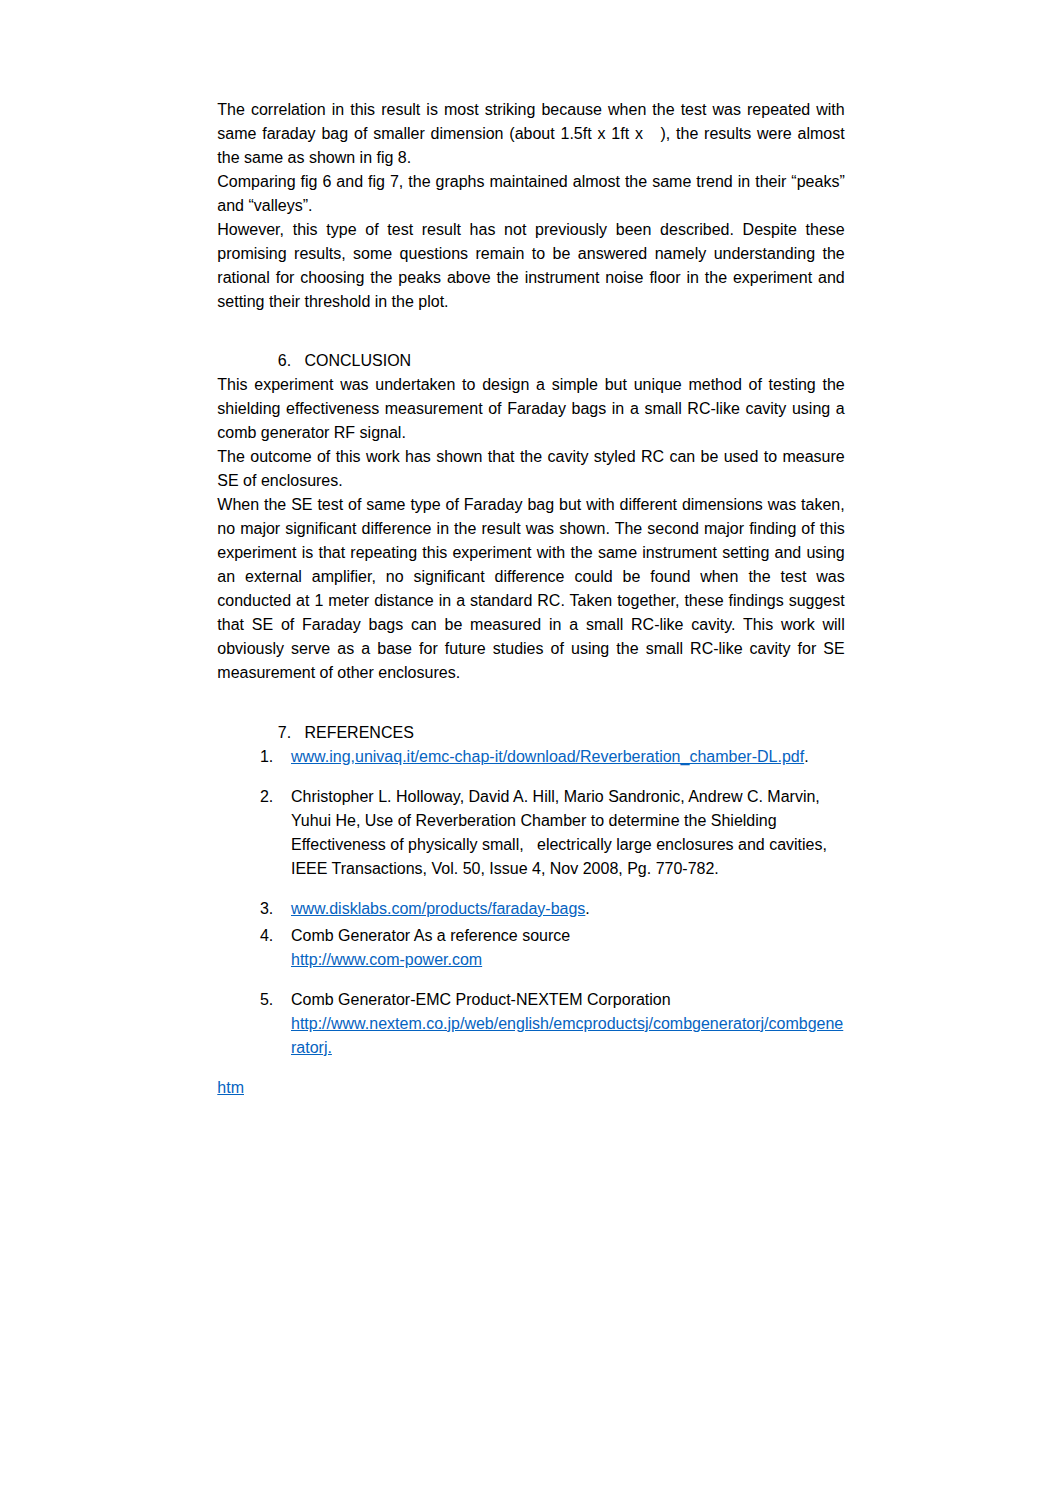The correlation in this result is most striking because when the test was repeated with same faraday bag of smaller dimension (about 1.5ft x 1ft x ), the results were almost the same as shown in fig 8.
Comparing fig 6 and fig 7, the graphs maintained almost the same trend in their “peaks” and “valleys”.
However, this type of test result has not previously been described. Despite these promising results, some questions remain to be answered namely understanding the rational for choosing the peaks above the instrument noise floor in the experiment and setting their threshold in the plot.
6. CONCLUSION
This experiment was undertaken to design a simple but unique method of testing the shielding effectiveness measurement of Faraday bags in a small RC-like cavity using a comb generator RF signal.
The outcome of this work has shown that the cavity styled RC can be used to measure SE of enclosures.
When the SE test of same type of Faraday bag but with different dimensions was taken, no major significant difference in the result was shown. The second major finding of this experiment is that repeating this experiment with the same instrument setting and using an external amplifier, no significant difference could be found when the test was conducted at 1 meter distance in a standard RC. Taken together, these findings suggest that SE of Faraday bags can be measured in a small RC-like cavity. This work will obviously serve as a base for future studies of using the small RC-like cavity for SE measurement of other enclosures.
7. REFERENCES
www.ing,univaq.it/emc-chap-it/download/Reverberation_chamber-DL.pdf.
Christopher L. Holloway, David A. Hill, Mario Sandronic, Andrew C. Marvin, Yuhui He, Use of Reverberation Chamber to determine the Shielding Effectiveness of physically small, electrically large enclosures and cavities, IEEE Transactions, Vol. 50, Issue 4, Nov 2008, Pg. 770-782.
www.disklabs.com/products/faraday-bags.
Comb Generator As a reference source
http://www.com-power.com
Comb Generator-EMC Product-NEXTEM Corporation
http://www.nextem.co.jp/web/english/emcproductsj/combgeneratorj/combgeneratorj.
htm